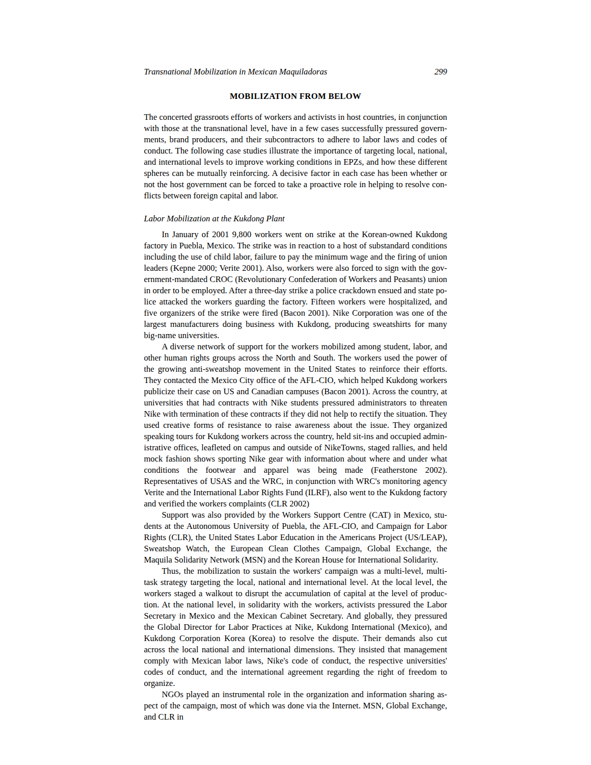Transnational Mobilization in Mexican Maquiladoras 299
MOBILIZATION FROM BELOW
The concerted grassroots efforts of workers and activists in host countries, in conjunction with those at the transnational level, have in a few cases successfully pressured governments, brand producers, and their subcontractors to adhere to labor laws and codes of conduct. The following case studies illustrate the importance of targeting local, national, and international levels to improve working conditions in EPZs, and how these different spheres can be mutually reinforcing. A decisive factor in each case has been whether or not the host government can be forced to take a proactive role in helping to resolve conflicts between foreign capital and labor.
Labor Mobilization at the Kukdong Plant
In January of 2001 9,800 workers went on strike at the Korean-owned Kukdong factory in Puebla, Mexico. The strike was in reaction to a host of substandard conditions including the use of child labor, failure to pay the minimum wage and the firing of union leaders (Kepne 2000; Verite 2001). Also, workers were also forced to sign with the government-mandated CROC (Revolutionary Confederation of Workers and Peasants) union in order to be employed. After a three-day strike a police crackdown ensued and state police attacked the workers guarding the factory. Fifteen workers were hospitalized, and five organizers of the strike were fired (Bacon 2001). Nike Corporation was one of the largest manufacturers doing business with Kukdong, producing sweatshirts for many big-name universities.
A diverse network of support for the workers mobilized among student, labor, and other human rights groups across the North and South. The workers used the power of the growing anti-sweatshop movement in the United States to reinforce their efforts. They contacted the Mexico City office of the AFL-CIO, which helped Kukdong workers publicize their case on US and Canadian campuses (Bacon 2001). Across the country, at universities that had contracts with Nike students pressured administrators to threaten Nike with termination of these contracts if they did not help to rectify the situation. They used creative forms of resistance to raise awareness about the issue. They organized speaking tours for Kukdong workers across the country, held sit-ins and occupied administrative offices, leafleted on campus and outside of NikeTowns, staged rallies, and held mock fashion shows sporting Nike gear with information about where and under what conditions the footwear and apparel was being made (Featherstone 2002). Representatives of USAS and the WRC, in conjunction with WRC's monitoring agency Verite and the International Labor Rights Fund (ILRF), also went to the Kukdong factory and verified the workers complaints (CLR 2002)
Support was also provided by the Workers Support Centre (CAT) in Mexico, students at the Autonomous University of Puebla, the AFL-CIO, and Campaign for Labor Rights (CLR), the United States Labor Education in the Americans Project (US/LEAP), Sweatshop Watch, the European Clean Clothes Campaign, Global Exchange, the Maquila Solidarity Network (MSN) and the Korean House for International Solidarity.
Thus, the mobilization to sustain the workers' campaign was a multi-level, multi-task strategy targeting the local, national and international level. At the local level, the workers staged a walkout to disrupt the accumulation of capital at the level of production. At the national level, in solidarity with the workers, activists pressured the Labor Secretary in Mexico and the Mexican Cabinet Secretary. And globally, they pressured the Global Director for Labor Practices at Nike, Kukdong International (Mexico), and Kukdong Corporation Korea (Korea) to resolve the dispute. Their demands also cut across the local national and international dimensions. They insisted that management comply with Mexican labor laws, Nike's code of conduct, the respective universities' codes of conduct, and the international agreement regarding the right of freedom to organize.
NGOs played an instrumental role in the organization and information sharing aspect of the campaign, most of which was done via the Internet. MSN, Global Exchange, and CLR in